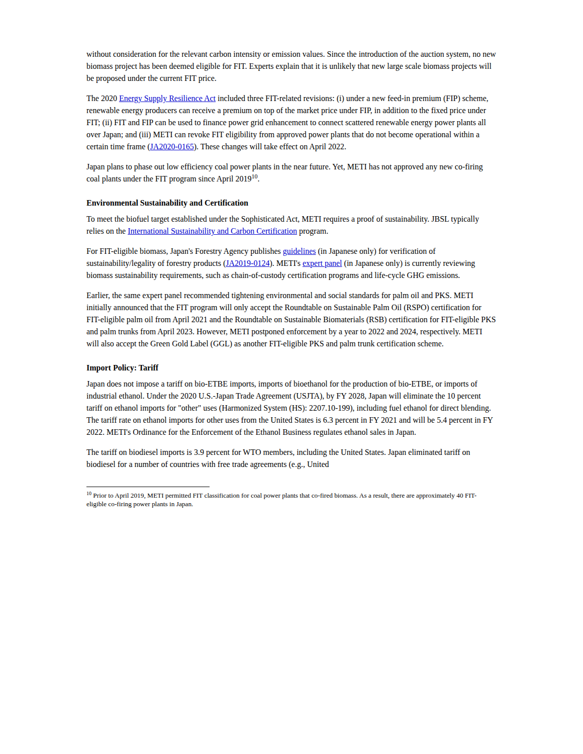without consideration for the relevant carbon intensity or emission values. Since the introduction of the auction system, no new biomass project has been deemed eligible for FIT. Experts explain that it is unlikely that new large scale biomass projects will be proposed under the current FIT price.
The 2020 Energy Supply Resilience Act included three FIT-related revisions: (i) under a new feed-in premium (FIP) scheme, renewable energy producers can receive a premium on top of the market price under FIP, in addition to the fixed price under FIT; (ii) FIT and FIP can be used to finance power grid enhancement to connect scattered renewable energy power plants all over Japan; and (iii) METI can revoke FIT eligibility from approved power plants that do not become operational within a certain time frame (JA2020-0165). These changes will take effect on April 2022.
Japan plans to phase out low efficiency coal power plants in the near future. Yet, METI has not approved any new co-firing coal plants under the FIT program since April 201910.
Environmental Sustainability and Certification
To meet the biofuel target established under the Sophisticated Act, METI requires a proof of sustainability. JBSL typically relies on the International Sustainability and Carbon Certification program.
For FIT-eligible biomass, Japan's Forestry Agency publishes guidelines (in Japanese only) for verification of sustainability/legality of forestry products (JA2019-0124). METI's expert panel (in Japanese only) is currently reviewing biomass sustainability requirements, such as chain-of-custody certification programs and life-cycle GHG emissions.
Earlier, the same expert panel recommended tightening environmental and social standards for palm oil and PKS. METI initially announced that the FIT program will only accept the Roundtable on Sustainable Palm Oil (RSPO) certification for FIT-eligible palm oil from April 2021 and the Roundtable on Sustainable Biomaterials (RSB) certification for FIT-eligible PKS and palm trunks from April 2023. However, METI postponed enforcement by a year to 2022 and 2024, respectively. METI will also accept the Green Gold Label (GGL) as another FIT-eligible PKS and palm trunk certification scheme.
Import Policy: Tariff
Japan does not impose a tariff on bio-ETBE imports, imports of bioethanol for the production of bio-ETBE, or imports of industrial ethanol. Under the 2020 U.S.-Japan Trade Agreement (USJTA), by FY 2028, Japan will eliminate the 10 percent tariff on ethanol imports for "other" uses (Harmonized System (HS): 2207.10-199), including fuel ethanol for direct blending. The tariff rate on ethanol imports for other uses from the United States is 6.3 percent in FY 2021 and will be 5.4 percent in FY 2022. METI's Ordinance for the Enforcement of the Ethanol Business regulates ethanol sales in Japan.
The tariff on biodiesel imports is 3.9 percent for WTO members, including the United States. Japan eliminated tariff on biodiesel for a number of countries with free trade agreements (e.g., United
10 Prior to April 2019, METI permitted FIT classification for coal power plants that co-fired biomass. As a result, there are approximately 40 FIT-eligible co-firing power plants in Japan.